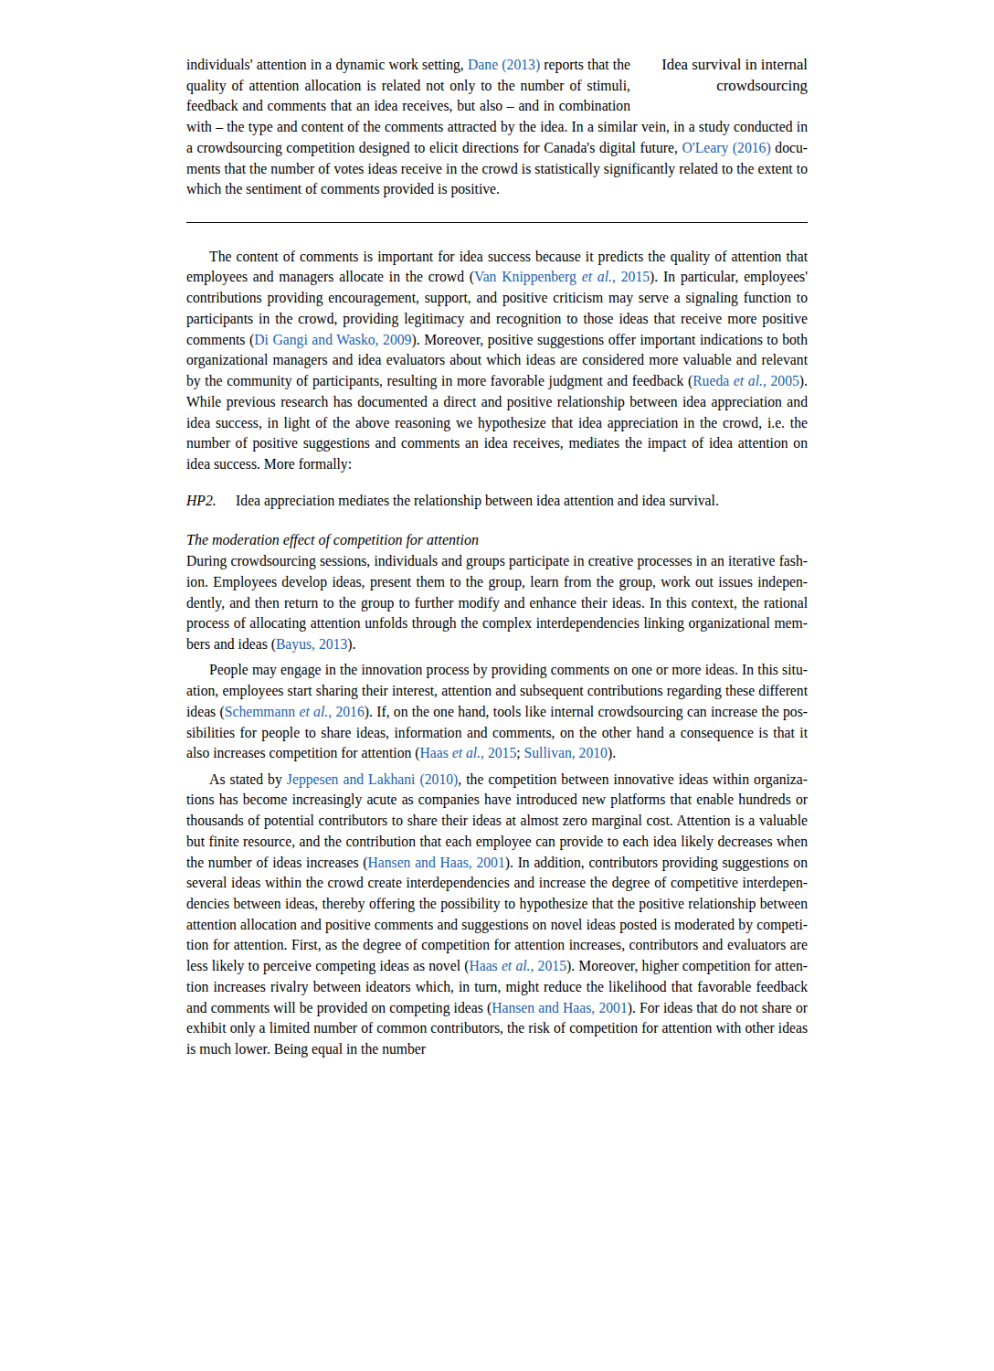Idea survival in internal crowdsourcing
individuals' attention in a dynamic work setting, Dane (2013) reports that the quality of attention allocation is related not only to the number of stimuli, feedback and comments that an idea receives, but also – and in combination with – the type and content of the comments attracted by the idea. In a similar vein, in a study conducted in a crowdsourcing competition designed to elicit directions for Canada's digital future, O'Leary (2016) documents that the number of votes ideas receive in the crowd is statistically significantly related to the extent to which the sentiment of comments provided is positive.
The content of comments is important for idea success because it predicts the quality of attention that employees and managers allocate in the crowd (Van Knippenberg et al., 2015). In particular, employees' contributions providing encouragement, support, and positive criticism may serve a signaling function to participants in the crowd, providing legitimacy and recognition to those ideas that receive more positive comments (Di Gangi and Wasko, 2009). Moreover, positive suggestions offer important indications to both organizational managers and idea evaluators about which ideas are considered more valuable and relevant by the community of participants, resulting in more favorable judgment and feedback (Rueda et al., 2005). While previous research has documented a direct and positive relationship between idea appreciation and idea success, in light of the above reasoning we hypothesize that idea appreciation in the crowd, i.e. the number of positive suggestions and comments an idea receives, mediates the impact of idea attention on idea success. More formally:
HP2. Idea appreciation mediates the relationship between idea attention and idea survival.
The moderation effect of competition for attention
During crowdsourcing sessions, individuals and groups participate in creative processes in an iterative fashion. Employees develop ideas, present them to the group, learn from the group, work out issues independently, and then return to the group to further modify and enhance their ideas. In this context, the rational process of allocating attention unfolds through the complex interdependencies linking organizational members and ideas (Bayus, 2013).
People may engage in the innovation process by providing comments on one or more ideas. In this situation, employees start sharing their interest, attention and subsequent contributions regarding these different ideas (Schemmann et al., 2016). If, on the one hand, tools like internal crowdsourcing can increase the possibilities for people to share ideas, information and comments, on the other hand a consequence is that it also increases competition for attention (Haas et al., 2015; Sullivan, 2010).
As stated by Jeppesen and Lakhani (2010), the competition between innovative ideas within organizations has become increasingly acute as companies have introduced new platforms that enable hundreds or thousands of potential contributors to share their ideas at almost zero marginal cost. Attention is a valuable but finite resource, and the contribution that each employee can provide to each idea likely decreases when the number of ideas increases (Hansen and Haas, 2001). In addition, contributors providing suggestions on several ideas within the crowd create interdependencies and increase the degree of competitive interdependencies between ideas, thereby offering the possibility to hypothesize that the positive relationship between attention allocation and positive comments and suggestions on novel ideas posted is moderated by competition for attention. First, as the degree of competition for attention increases, contributors and evaluators are less likely to perceive competing ideas as novel (Haas et al., 2015). Moreover, higher competition for attention increases rivalry between ideators which, in turn, might reduce the likelihood that favorable feedback and comments will be provided on competing ideas (Hansen and Haas, 2001). For ideas that do not share or exhibit only a limited number of common contributors, the risk of competition for attention with other ideas is much lower. Being equal in the number